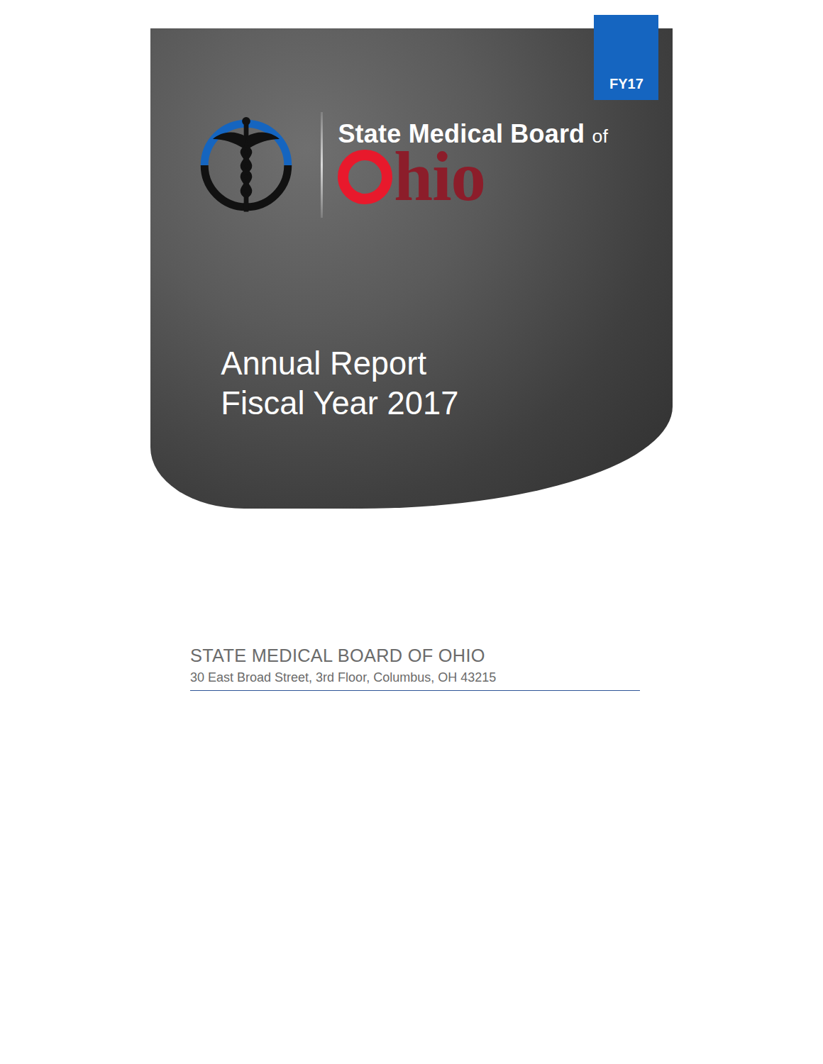FY17
State Medical Board of
hio
Annual Report
Fiscal Year 2017
STATE MEDICAL BOARD OF OHIO
30 East Broad Street, 3rd Floor, Columbus, OH 43215